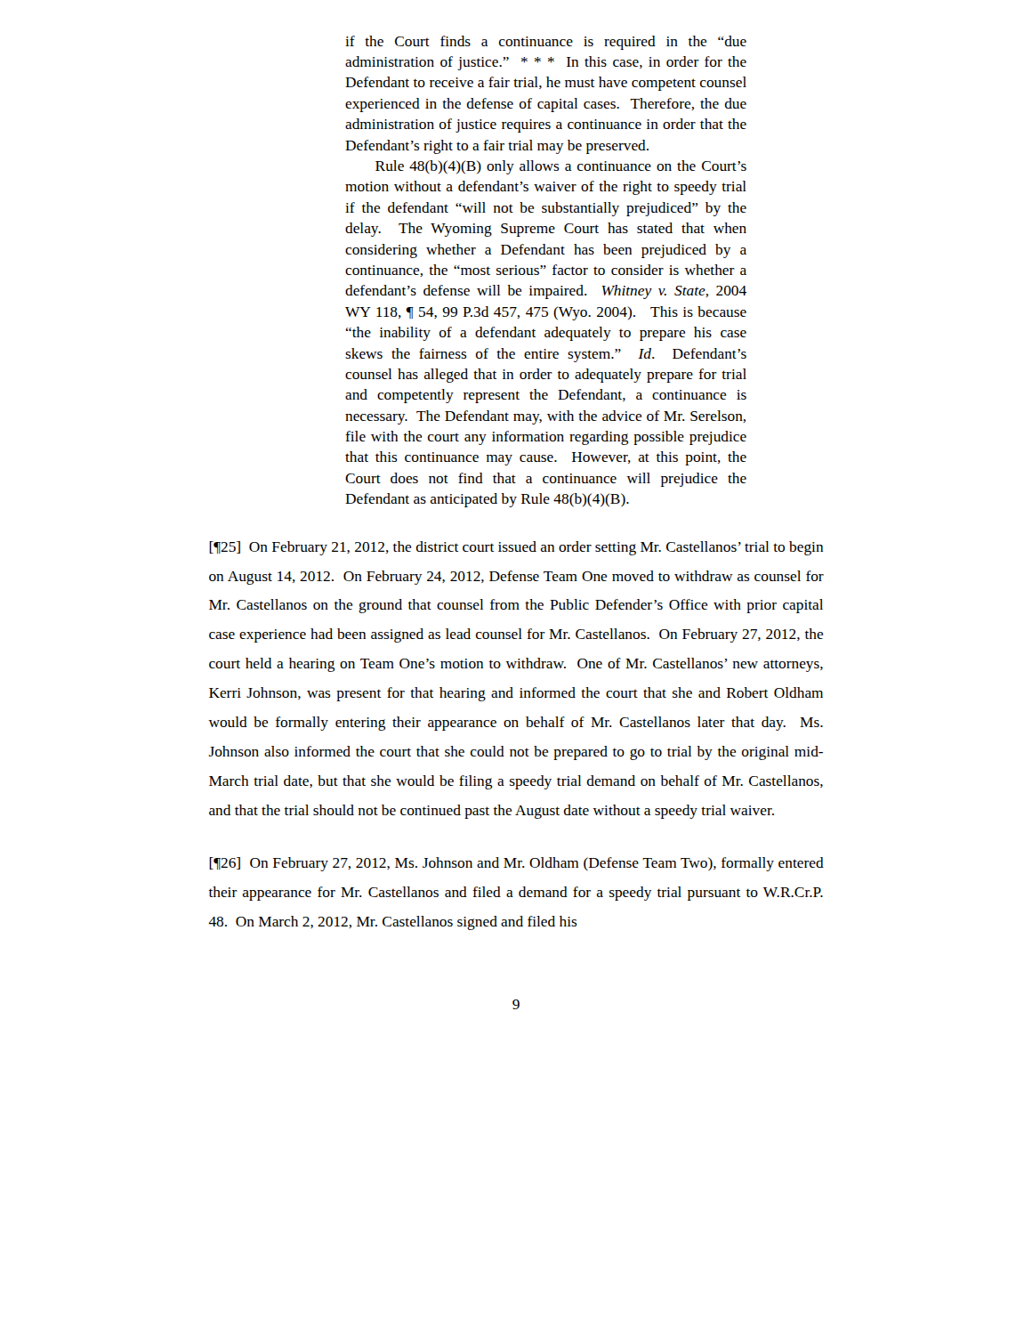if the Court finds a continuance is required in the “due administration of justice.” * * * In this case, in order for the Defendant to receive a fair trial, he must have competent counsel experienced in the defense of capital cases. Therefore, the due administration of justice requires a continuance in order that the Defendant’s right to a fair trial may be preserved.
Rule 48(b)(4)(B) only allows a continuance on the Court’s motion without a defendant’s waiver of the right to speedy trial if the defendant “will not be substantially prejudiced” by the delay. The Wyoming Supreme Court has stated that when considering whether a Defendant has been prejudiced by a continuance, the “most serious” factor to consider is whether a defendant’s defense will be impaired. Whitney v. State, 2004 WY 118, ¶ 54, 99 P.3d 457, 475 (Wyo. 2004). This is because “the inability of a defendant adequately to prepare his case skews the fairness of the entire system.” Id. Defendant’s counsel has alleged that in order to adequately prepare for trial and competently represent the Defendant, a continuance is necessary. The Defendant may, with the advice of Mr. Serelson, file with the court any information regarding possible prejudice that this continuance may cause. However, at this point, the Court does not find that a continuance will prejudice the Defendant as anticipated by Rule 48(b)(4)(B).
[¶25] On February 21, 2012, the district court issued an order setting Mr. Castellanos’ trial to begin on August 14, 2012. On February 24, 2012, Defense Team One moved to withdraw as counsel for Mr. Castellanos on the ground that counsel from the Public Defender’s Office with prior capital case experience had been assigned as lead counsel for Mr. Castellanos. On February 27, 2012, the court held a hearing on Team One’s motion to withdraw. One of Mr. Castellanos’ new attorneys, Kerri Johnson, was present for that hearing and informed the court that she and Robert Oldham would be formally entering their appearance on behalf of Mr. Castellanos later that day. Ms. Johnson also informed the court that she could not be prepared to go to trial by the original mid-March trial date, but that she would be filing a speedy trial demand on behalf of Mr. Castellanos, and that the trial should not be continued past the August date without a speedy trial waiver.
[¶26] On February 27, 2012, Ms. Johnson and Mr. Oldham (Defense Team Two), formally entered their appearance for Mr. Castellanos and filed a demand for a speedy trial pursuant to W.R.Cr.P. 48. On March 2, 2012, Mr. Castellanos signed and filed his
9